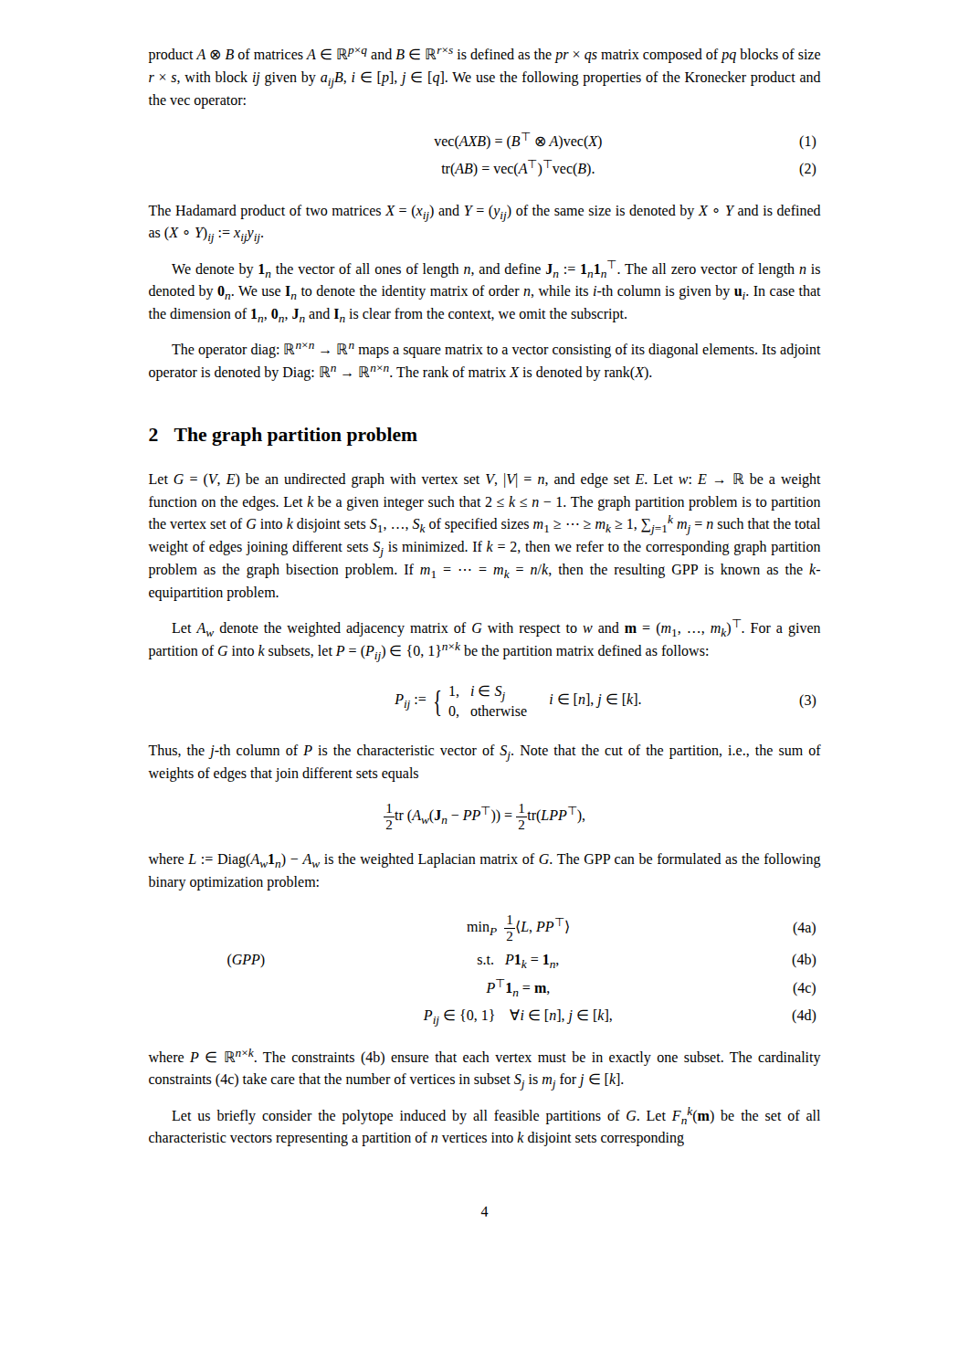product A ⊗ B of matrices A ∈ ℝp×q and B ∈ ℝr×s is defined as the pr × qs matrix composed of pq blocks of size r × s, with block ij given by aijB, i ∈ [p], j ∈ [q]. We use the following properties of the Kronecker product and the vec operator:
| | vec( AXB ) = ( B ⊤ ⊗ A )vec( X ) | (1) |
| | tr( AB ) = vec( A ⊤ ) ⊤ vec( B ). | (2) |
The Hadamard product of two matrices X = (xij) and Y = (yij) of the same size is denoted by X ∘ Y and is defined as (X ∘ Y)ij := xijyij.
We denote by 1n the vector of all ones of length n, and define Jn := 1n1n⊤. The all zero vector of length n is denoted by 0n. We use In to denote the identity matrix of order n, while its i-th column is given by ui. In case that the dimension of 1n, 0n, Jn and In is clear from the context, we omit the subscript.
The operator diag: ℝn×n → ℝn maps a square matrix to a vector consisting of its diagonal elements. Its adjoint operator is denoted by Diag: ℝn → ℝn×n. The rank of matrix X is denoted by rank(X).
2 The graph partition problem
Let G = (V, E) be an undirected graph with vertex set V, |V| = n, and edge set E. Let w: E → ℝ be a weight function on the edges. Let k be a given integer such that 2 ≤ k ≤ n − 1. The graph partition problem is to partition the vertex set of G into k disjoint sets S1, …, Sk of specified sizes m1 ≥ ⋯ ≥ mk ≥ 1, ∑j=1k mj = n such that the total weight of edges joining different sets Sj is minimized. If k = 2, then we refer to the corresponding graph partition problem as the graph bisection problem. If m1 = ⋯ = mk = n/k, then the resulting GPP is known as the k-equipartition problem.
Let Aw denote the weighted adjacency matrix of G with respect to w and m = (m1, …, mk)⊤. For a given partition of G into k subsets, let P = (Pij) ∈ {0, 1}n×k be the partition matrix defined as follows:
| | P ij := { 1, i ∈ S j 0, otherwise i ∈ [ n ], j ∈ [ k ]. | (3) |
Thus, the j-th column of P is the characteristic vector of Sj. Note that the cut of the partition, i.e., the sum of weights of edges that join different sets equals
12tr (Aw(Jn − PP⊤)) = 12tr(LPP⊤),
where L := Diag(Aw 1n) − Aw is the weighted Laplacian matrix of G. The GPP can be formulated as the following binary optimization problem:
| | min P 1 2 ⟨ L , PP ⊤ ⟩ | (4a) |
| ( GPP ) | s.t. P 1 k = 1 n , | (4b) |
| | P ⊤ 1 n = m , | (4c) |
| | P ij ∈ {0, 1} ∀ i ∈ [ n ], j ∈ [ k ], | (4d) |
where P ∈ ℝn×k. The constraints (4b) ensure that each vertex must be in exactly one subset. The cardinality constraints (4c) take care that the number of vertices in subset Sj is mj for j ∈ [k].
Let us briefly consider the polytope induced by all feasible partitions of G. Let Fnk(m) be the set of all characteristic vectors representing a partition of n vertices into k disjoint sets corresponding
4